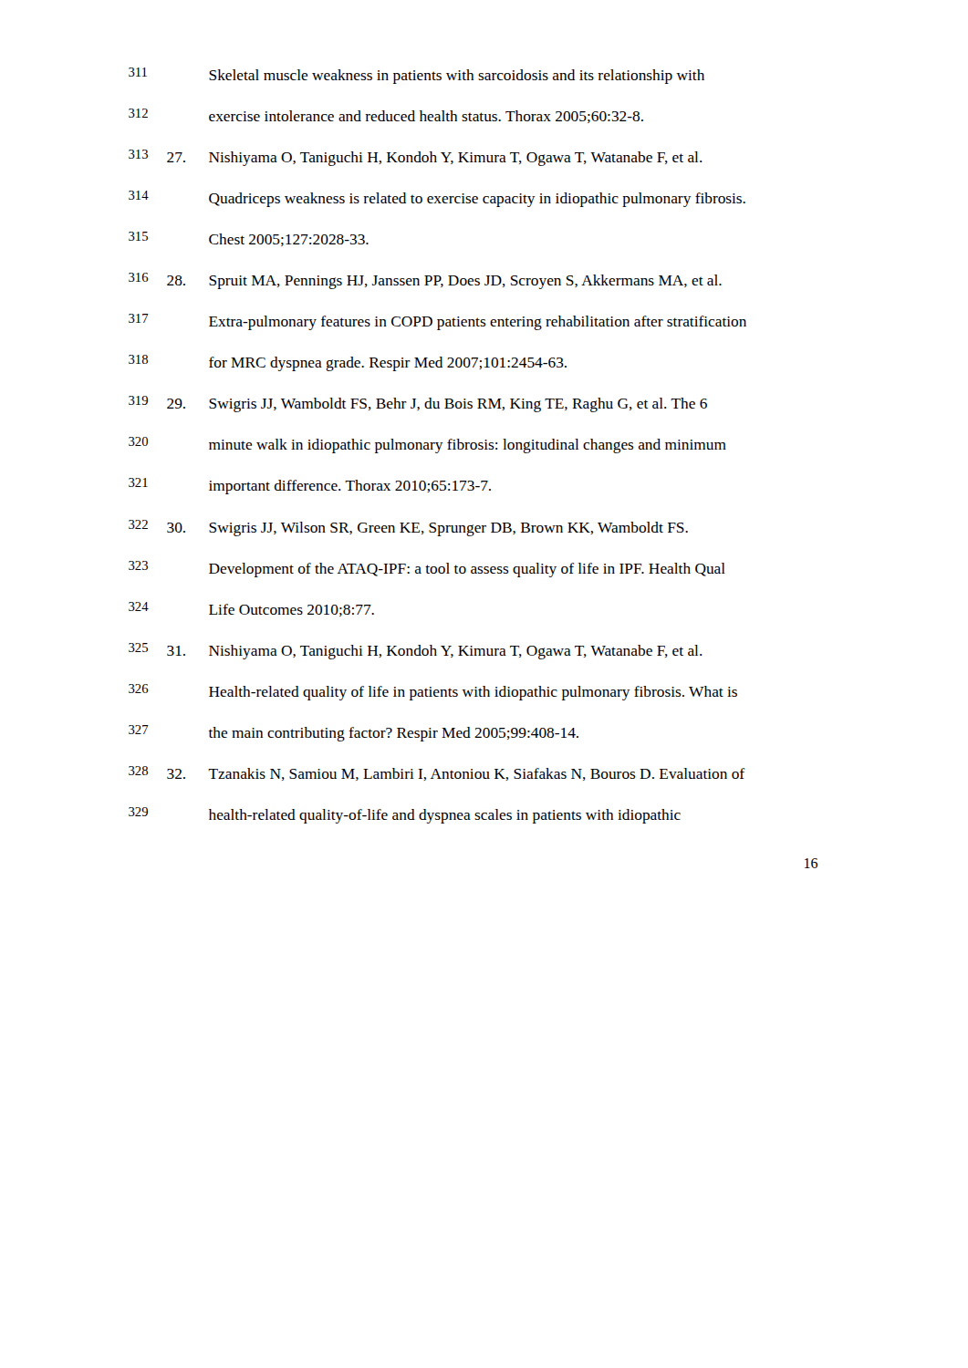311
Skeletal muscle weakness in patients with sarcoidosis and its relationship with
312
exercise intolerance and reduced health status. Thorax 2005;60:32-8.
313
27.
Nishiyama O, Taniguchi H, Kondoh Y, Kimura T, Ogawa T, Watanabe F, et al.
314
Quadriceps weakness is related to exercise capacity in idiopathic pulmonary fibrosis.
315
Chest 2005;127:2028-33.
316
28.
Spruit MA, Pennings HJ, Janssen PP, Does JD, Scroyen S, Akkermans MA, et al.
317
Extra-pulmonary features in COPD patients entering rehabilitation after stratification
318
for MRC dyspnea grade. Respir Med 2007;101:2454-63.
319
29.
Swigris JJ, Wamboldt FS, Behr J, du Bois RM, King TE, Raghu G, et al. The 6
320
minute walk in idiopathic pulmonary fibrosis: longitudinal changes and minimum
321
important difference. Thorax 2010;65:173-7.
322
30.
Swigris JJ, Wilson SR, Green KE, Sprunger DB, Brown KK, Wamboldt FS.
323
Development of the ATAQ-IPF: a tool to assess quality of life in IPF. Health Qual
324
Life Outcomes 2010;8:77.
325
31.
Nishiyama O, Taniguchi H, Kondoh Y, Kimura T, Ogawa T, Watanabe F, et al.
326
Health-related quality of life in patients with idiopathic pulmonary fibrosis. What is
327
the main contributing factor? Respir Med 2005;99:408-14.
328
32.
Tzanakis N, Samiou M, Lambiri I, Antoniou K, Siafakas N, Bouros D. Evaluation of
329
health-related quality-of-life and dyspnea scales in patients with idiopathic
16